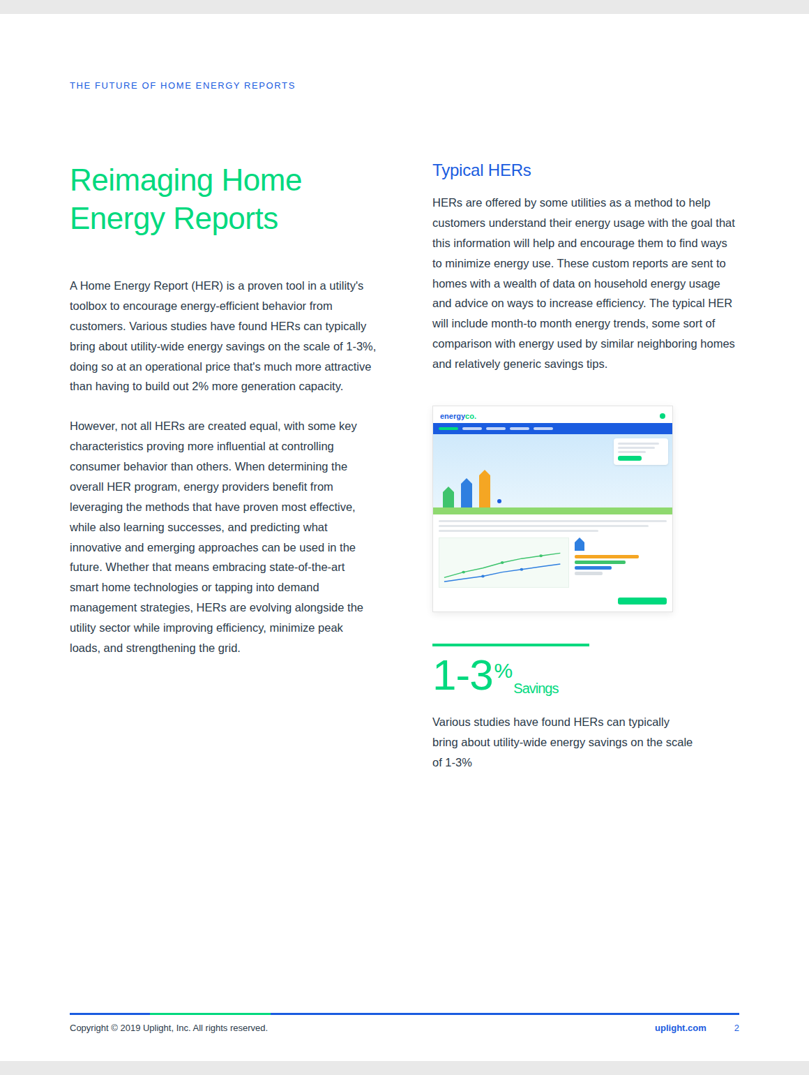The Future of Home Energy Reports
Reimaging Home
Energy Reports
A Home Energy Report (HER) is a proven tool in a utility's toolbox to encourage energy-efficient behavior from customers. Various studies have found HERs can typically bring about utility-wide energy savings on the scale of 1-3%, doing so at an operational price that's much more attractive than having to build out 2% more generation capacity.
However, not all HERs are created equal, with some key characteristics proving more influential at controlling consumer behavior than others. When determining the overall HER program, energy providers benefit from leveraging the methods that have proven most effective, while also learning successes, and predicting what innovative and emerging approaches can be used in the future. Whether that means embracing state-of-the-art smart home technologies or tapping into demand management strategies, HERs are evolving alongside the utility sector while improving efficiency, minimize peak loads, and strengthening the grid.
Typical HERs
HERs are offered by some utilities as a method to help customers understand their energy usage with the goal that this information will help and encourage them to find ways to minimize energy use. These custom reports are sent to homes with a wealth of data on household energy usage and advice on ways to increase efficiency. The typical HER will include month-to month energy trends, some sort of comparison with energy used by similar neighboring homes and relatively generic savings tips.
energyco.
1-3% Savings
Various studies have found HERs can typically bring about utility-wide energy savings on the scale of 1-3%
Copyright © 2019 Uplight, Inc. All rights reserved.
uplight.com 2